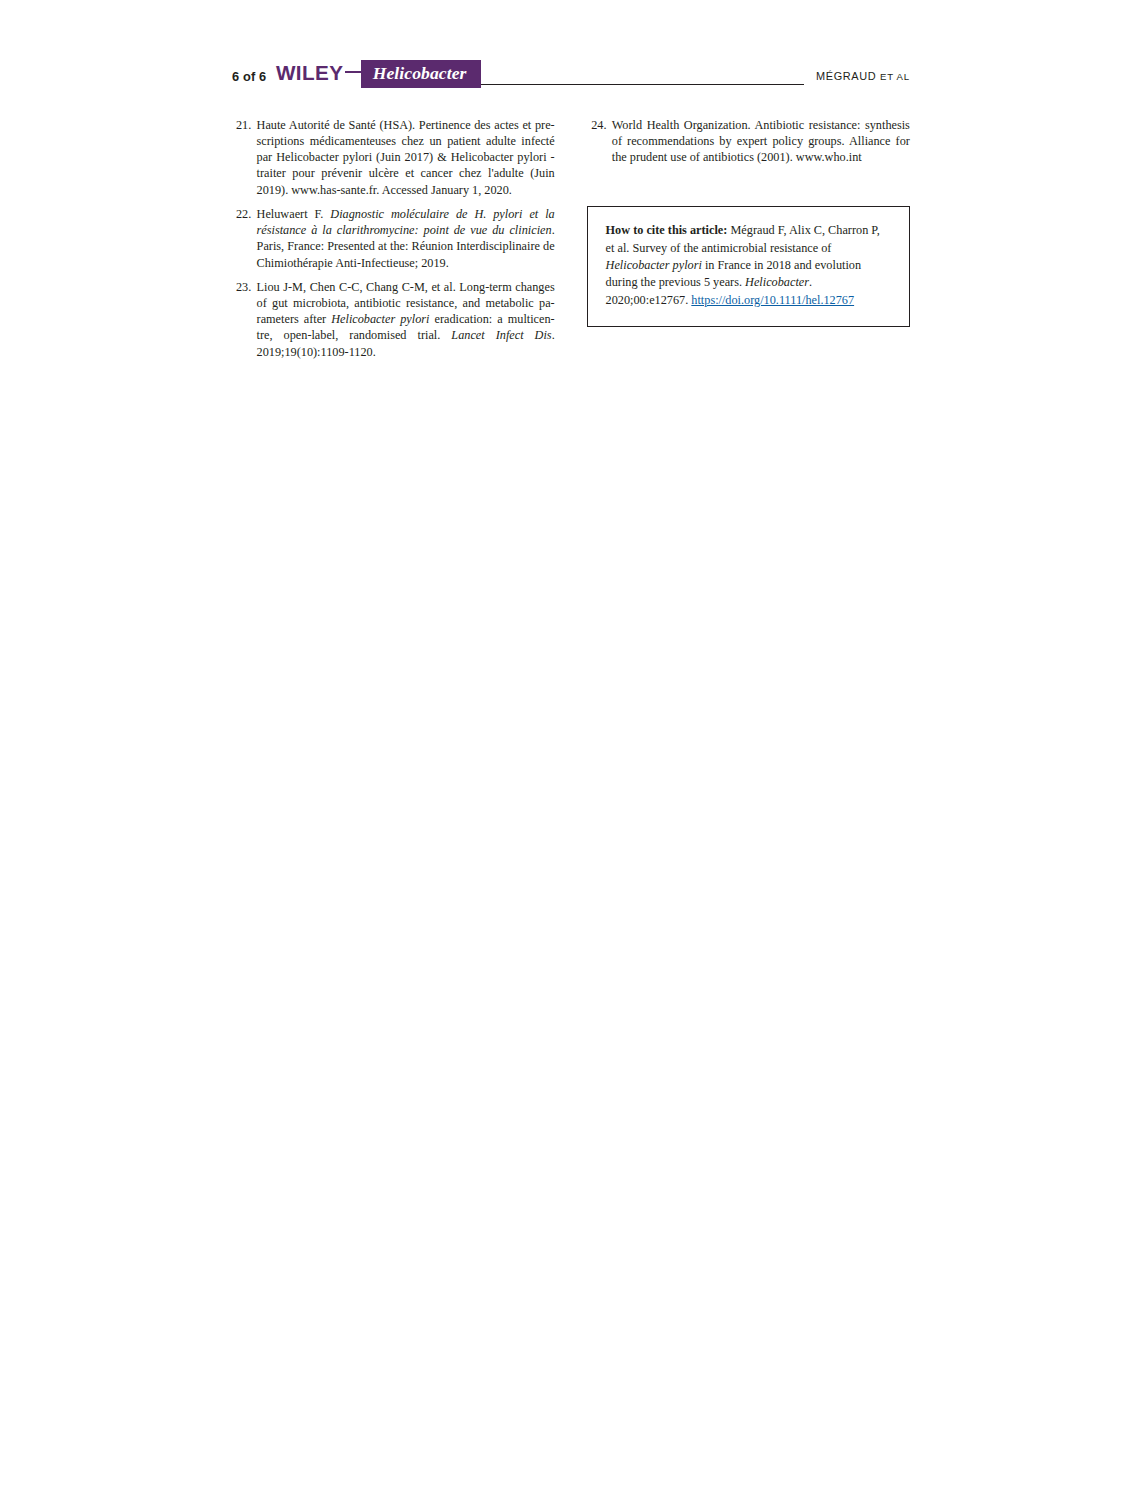6 of 6
WILEY Helicobacter
MÉGRAUD ET AL
21. Haute Autorité de Santé (HSA). Pertinence des actes et prescriptions médicamenteuses chez un patient adulte infecté par Helicobacter pylori (Juin 2017) & Helicobacter pylori - traiter pour prévenir ulcère et cancer chez l'adulte (Juin 2019). www.has-sante.fr. Accessed January 1, 2020.
22. Heluwaert F. Diagnostic moléculaire de H. pylori et la résistance à la clarithromycine: point de vue du clinicien. Paris, France: Presented at the: Réunion Interdisciplinaire de Chimiothérapie Anti-Infectieuse; 2019.
23. Liou J-M, Chen C-C, Chang C-M, et al. Long-term changes of gut microbiota, antibiotic resistance, and metabolic parameters after Helicobacter pylori eradication: a multicentre, open-label, randomised trial. Lancet Infect Dis. 2019;19(10):1109-1120.
24. World Health Organization. Antibiotic resistance: synthesis of recommendations by expert policy groups. Alliance for the prudent use of antibiotics (2001). www.who.int
How to cite this article: Mégraud F, Alix C, Charron P, et al. Survey of the antimicrobial resistance of Helicobacter pylori in France in 2018 and evolution during the previous 5 years. Helicobacter. 2020;00:e12767. https://doi.org/10.1111/hel.12767